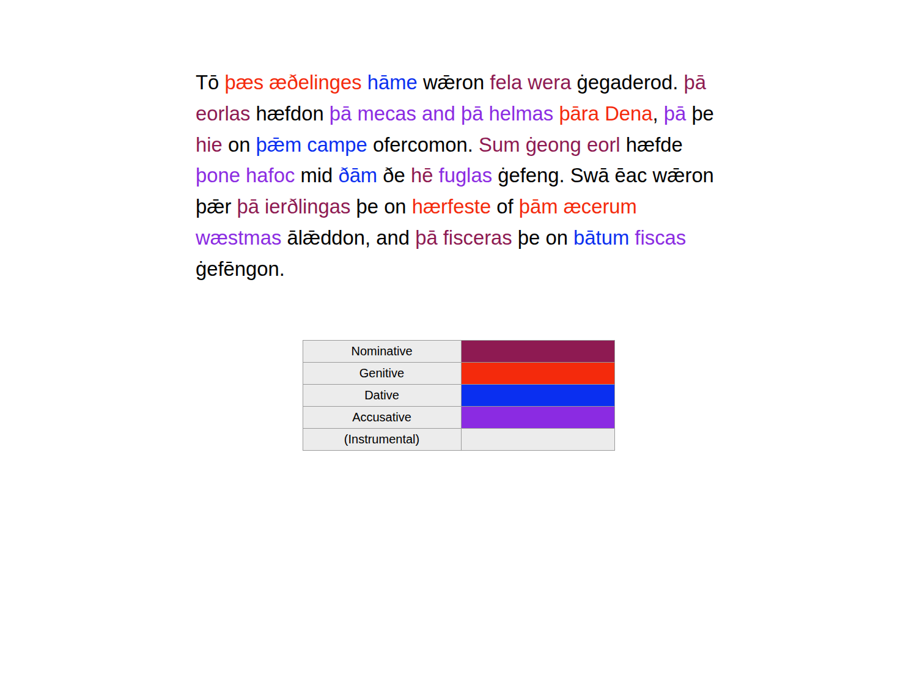Tō þæs æðelinges hāme wǣron fela wera ġegaderod. þā eorlas hæfdon þā mecas and þā helmas þāra Dena, þā þe hie on þǣm campe ofercomon. Sum ġeong eorl hæfde þone hafoc mid ðām ðe hē fuglas ġefeng. Swā ēac wǣron þǣr þā ierðlingas þe on hærfeste of þām æcerum wæstmas ālǣddon, and þā fisceras þe on bātum fiscas ġefēngon.
| Nominative | |
| Genitive | |
| Dative | |
| Accusative | |
| (Instrumental) | |